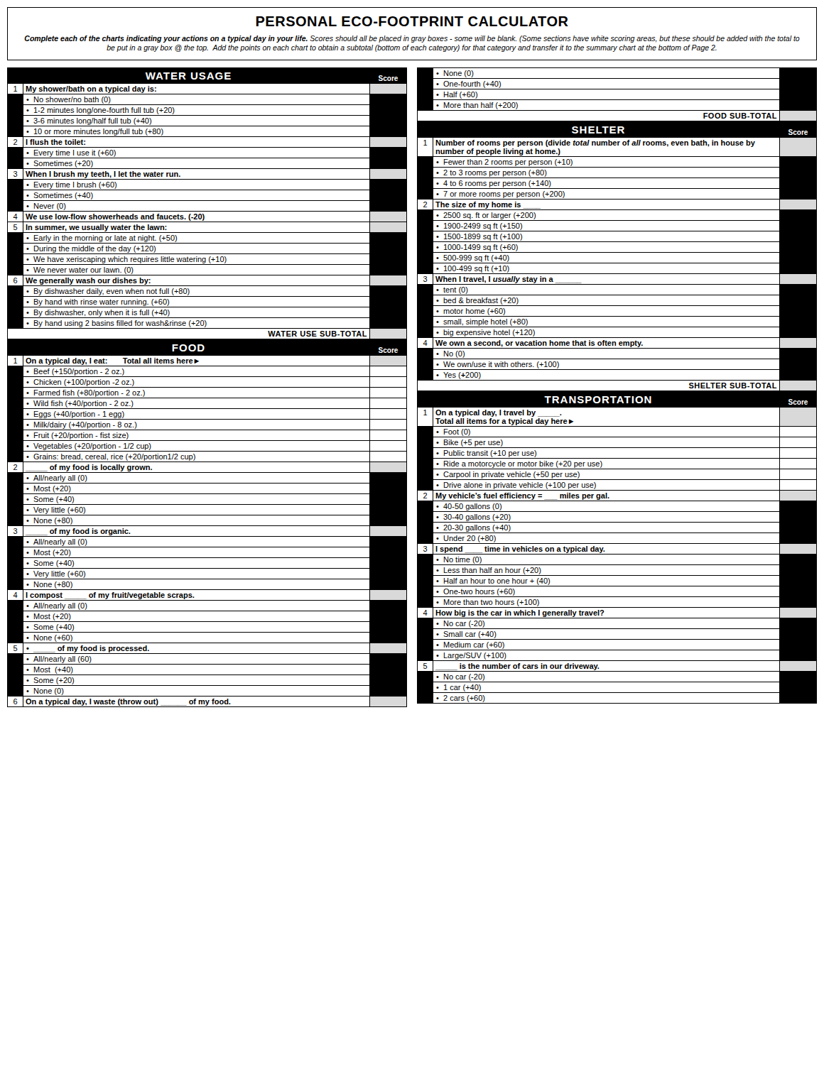PERSONAL ECO-FOOTPRINT CALCULATOR
Complete each of the charts indicating your actions on a typical day in your life. Scores should all be placed in gray boxes - some will be blank. (Some sections have white scoring areas, but these should be added with the total to be put in a gray box @ the top. Add the points on each chart to obtain a subtotal (bottom of each category) for that category and transfer it to the summary chart at the bottom of Page 2.
| WATER USAGE | Score |
| 1 | My shower/bath on a typical day is: | |
| | No shower/no bath (0) | |
| | 1-2 minutes long/one-fourth full tub (+20) |
| | 3-6 minutes long/half full tub (+40) |
| | 10 or more minutes long/full tub (+80) |
| 2 | I flush the toilet: | |
| | Every time I use it (+60) | |
| | Sometimes (+20) |
| 3 | When I brush my teeth, I let the water run. | |
| | Every time I brush (+60) | |
| | Sometimes (+40) |
| | Never (0) |
| 4 | We use low-flow showerheads and faucets. (-20) | |
| 5 | In summer, we usually water the lawn: | |
| | Early in the morning or late at night. (+50) | |
| | During the middle of the day (+120) |
| | We have xeriscaping which requires little watering (+10) |
| | We never water our lawn. (0) |
| 6 | We generally wash our dishes by: | |
| | By dishwasher daily, even when not full (+80) | |
| | By hand with rinse water running. (+60) |
| | By dishwasher, only when it is full (+40) |
| | By hand using 2 basins filled for wash&rinse (+20) |
| WATER USE SUB-TOTAL | |
| FOOD | Score |
| 1 | On a typical day, I eat: Total all items here ► | |
| | Beef (+150/portion - 2 oz.) | |
| | Chicken (+100/portion -2 oz.) | |
| | Farmed fish (+80/portion - 2 oz.) | |
| | Wild fish (+40/portion - 2 oz.) | |
| | Eggs (+40/portion - 1 egg) | |
| | Milk/dairy (+40/portion - 8 oz.) | |
| | Fruit (+20/portion - fist size) | |
| | Vegetables (+20/portion - 1/2 cup) | |
| | Grains: bread, cereal, rice (+20/portion1/2 cup) | |
| 2 | _____ of my food is locally grown. | |
| | All/nearly all (0) | |
| | Most (+20) |
| | Some (+40) |
| | Very little (+60) |
| | None (+80) |
| 3 | _____ of my food is organic. | |
| | All/nearly all (0) | |
| | Most (+20) |
| | Some (+40) |
| | Very little (+60) |
| | None (+80) |
| 4 | I compost _____ of my fruit/vegetable scraps. | |
| | All/nearly all (0) | |
| | Most (+20) |
| | Some (+40) |
| | None (+60) |
| 5 | _____ of my food is processed. | |
| | All/nearly all (60) | |
| | Most (+40) |
| | Some (+20) |
| | None (0) |
| 6 | On a typical day, I waste (throw out) ______ of my food. | |
| | None (0) | |
| | One-fourth (+40) |
| | Half (+60) |
| | More than half (+200) |
| FOOD SUB-TOTAL | |
| SHELTER | Score |
| 1 | Number of rooms per person (divide total number of all rooms, even bath, in house by number of people living at home.) | |
| | Fewer than 2 rooms per person (+10) | |
| | 2 to 3 rooms per person (+80) |
| | 4 to 6 rooms per person (+140) |
| | 7 or more rooms per person (+200) |
| 2 | The size of my home is ____ | |
| | 2500 sq. ft or larger (+200) | |
| | 1900-2499 sq ft (+150) |
| | 1500-1899 sq ft (+100) |
| | 1000-1499 sq ft (+60) |
| | 500-999 sq ft (+40) |
| | 100-499 sq ft (+10) |
| 3 | When I travel, I usually stay in a ______ | |
| | tent (0) | |
| | bed & breakfast (+20) |
| | motor home (+60) |
| | small, simple hotel (+80) |
| | big expensive hotel (+120) |
| 4 | We own a second, or vacation home that is often empty. | |
| | No (0) | |
| | We own/use it with others. (+100) |
| | Yes ( + 200) |
| SHELTER SUB-TOTAL | |
| TRANSPORTATION | Score |
| 1 | On a typical day, I travel by _____. Total all items for a typical day here ► | |
| | Foot (0) | |
| | Bike (+5 per use) | |
| | Public transit (+10 per use) | |
| | Ride a motorcycle or motor bike (+20 per use) | |
| | Carpool in private vehicle (+50 per use) | |
| | Drive alone in private vehicle (+100 per use) | |
| 2 | My vehicle’s fuel efficiency = ___ miles per gal. | |
| | 40-50 gallons (0) | |
| | 30-40 gallons (+20) |
| | 20-30 gallons (+40) |
| | Under 20 (+80) |
| 3 | I spend ____ time in vehicles on a typical day. | |
| | No time (0) | |
| | Less than half an hour (+20) |
| | Half an hour to one hour + (40) |
| | One-two hours (+60) |
| | More than two hours (+100) |
| 4 | How big is the car in which I generally travel? | |
| | No car (-20) | |
| | Small car (+40) |
| | Medium car (+60) |
| | Large/SUV (+100) |
| 5 | _____ is the number of cars in our driveway. | |
| | No car (-20) | |
| | 1 car (+40) |
| | 2 cars (+60) |